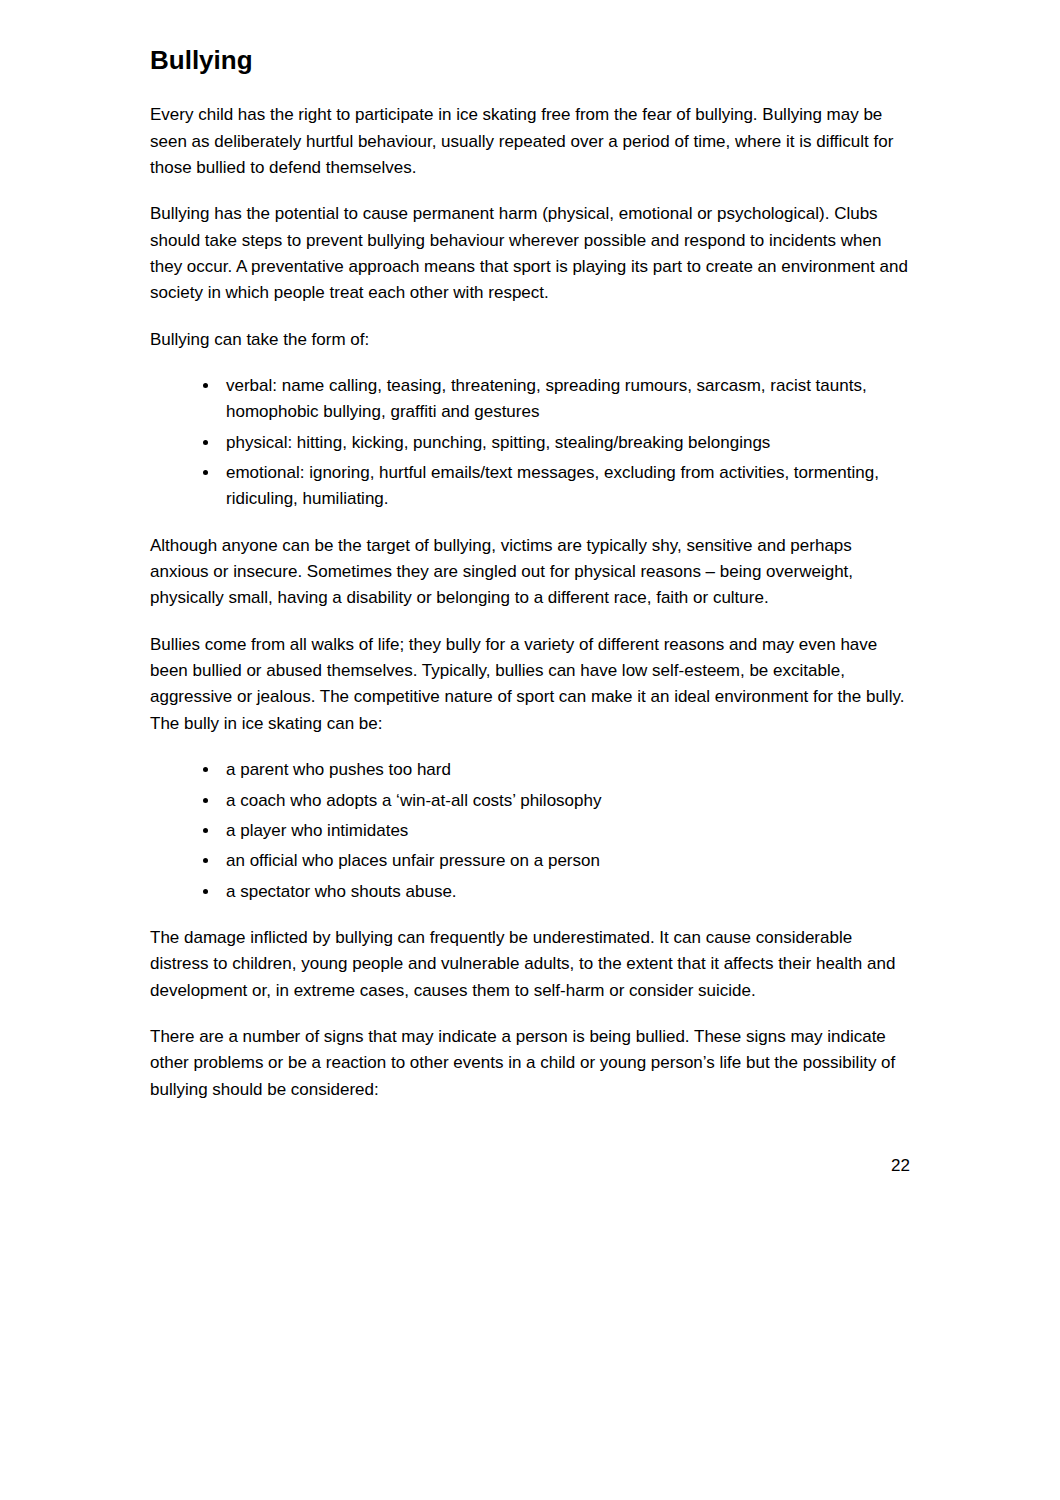Bullying
Every child has the right to participate in ice skating free from the fear of bullying. Bullying may be seen as deliberately hurtful behaviour, usually repeated over a period of time, where it is difficult for those bullied to defend themselves.
Bullying has the potential to cause permanent harm (physical, emotional or psychological). Clubs should take steps to prevent bullying behaviour wherever possible and respond to incidents when they occur. A preventative approach means that sport is playing its part to create an environment and society in which people treat each other with respect.
Bullying can take the form of:
verbal: name calling, teasing, threatening, spreading rumours, sarcasm, racist taunts, homophobic bullying, graffiti and gestures
physical: hitting, kicking, punching, spitting, stealing/breaking belongings
emotional: ignoring, hurtful emails/text messages, excluding from activities, tormenting, ridiculing, humiliating.
Although anyone can be the target of bullying, victims are typically shy, sensitive and perhaps anxious or insecure. Sometimes they are singled out for physical reasons – being overweight, physically small, having a disability or belonging to a different race, faith or culture.
Bullies come from all walks of life; they bully for a variety of different reasons and may even have been bullied or abused themselves. Typically, bullies can have low self-esteem, be excitable, aggressive or jealous. The competitive nature of sport can make it an ideal environment for the bully. The bully in ice skating can be:
a parent who pushes too hard
a coach who adopts a ‘win-at-all costs’ philosophy
a player who intimidates
an official who places unfair pressure on a person
a spectator who shouts abuse.
The damage inflicted by bullying can frequently be underestimated. It can cause considerable distress to children, young people and vulnerable adults, to the extent that it affects their health and development or, in extreme cases, causes them to self-harm or consider suicide.
There are a number of signs that may indicate a person is being bullied. These signs may indicate other problems or be a reaction to other events in a child or young person’s life but the possibility of bullying should be considered:
22